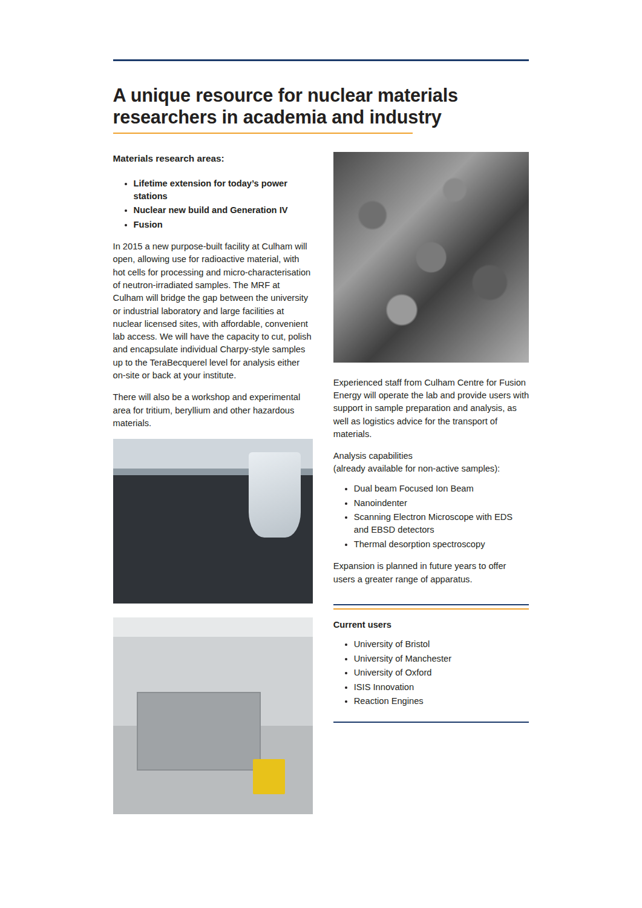A unique resource for nuclear materials
researchers in academia and industry
Materials research areas:
Lifetime extension for today’s power stations
Nuclear new build and Generation IV
Fusion
In 2015 a new purpose-built facility at Culham will open, allowing use for radioactive material, with hot cells for processing and micro-characterisation of neutron-irradiated samples. The MRF at Culham will bridge the gap between the university or industrial laboratory and large facilities at nuclear licensed sites, with affordable, convenient lab access. We will have the capacity to cut, polish and encapsulate individual Charpy-style samples up to the TeraBecquerel level for analysis either on-site or back at your institute.
There will also be a workshop and experimental area for tritium, beryllium and other hazardous materials.
Experienced staff from Culham Centre for Fusion Energy will operate the lab and provide users with support in sample preparation and analysis, as well as logistics advice for the transport of materials.
Analysis capabilities
(already available for non-active samples):
Dual beam Focused Ion Beam
Nanoindenter
Scanning Electron Microscope with EDS and EBSD detectors
Thermal desorption spectroscopy
Expansion is planned in future years to offer users a greater range of apparatus.
Current users
University of Bristol
University of Manchester
University of Oxford
ISIS Innovation
Reaction Engines